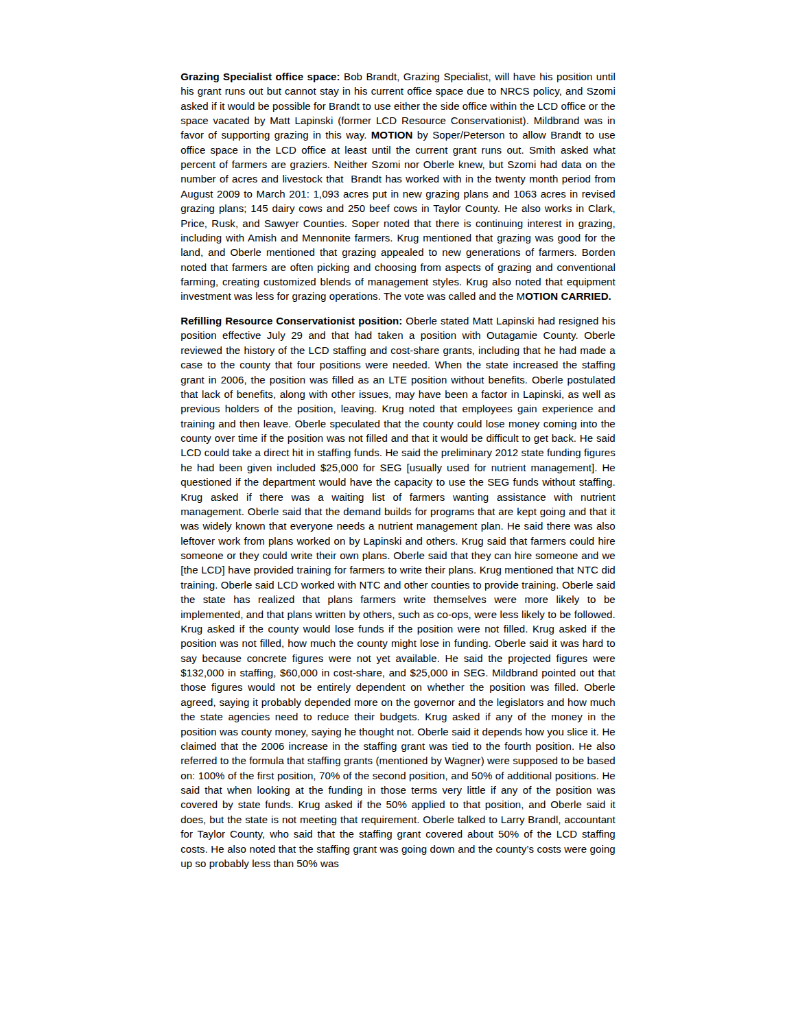Grazing Specialist office space: Bob Brandt, Grazing Specialist, will have his position until his grant runs out but cannot stay in his current office space due to NRCS policy, and Szomi asked if it would be possible for Brandt to use either the side office within the LCD office or the space vacated by Matt Lapinski (former LCD Resource Conservationist). Mildbrand was in favor of supporting grazing in this way. MOTION by Soper/Peterson to allow Brandt to use office space in the LCD office at least until the current grant runs out. Smith asked what percent of farmers are graziers. Neither Szomi nor Oberle knew, but Szomi had data on the number of acres and livestock that Brandt has worked with in the twenty month period from August 2009 to March 201: 1,093 acres put in new grazing plans and 1063 acres in revised grazing plans; 145 dairy cows and 250 beef cows in Taylor County. He also works in Clark, Price, Rusk, and Sawyer Counties. Soper noted that there is continuing interest in grazing, including with Amish and Mennonite farmers. Krug mentioned that grazing was good for the land, and Oberle mentioned that grazing appealed to new generations of farmers. Borden noted that farmers are often picking and choosing from aspects of grazing and conventional farming, creating customized blends of management styles. Krug also noted that equipment investment was less for grazing operations. The vote was called and the MOTION CARRIED.
Refilling Resource Conservationist position: Oberle stated Matt Lapinski had resigned his position effective July 29 and that had taken a position with Outagamie County. Oberle reviewed the history of the LCD staffing and cost-share grants, including that he had made a case to the county that four positions were needed. When the state increased the staffing grant in 2006, the position was filled as an LTE position without benefits. Oberle postulated that lack of benefits, along with other issues, may have been a factor in Lapinski, as well as previous holders of the position, leaving. Krug noted that employees gain experience and training and then leave. Oberle speculated that the county could lose money coming into the county over time if the position was not filled and that it would be difficult to get back. He said LCD could take a direct hit in staffing funds. He said the preliminary 2012 state funding figures he had been given included $25,000 for SEG [usually used for nutrient management]. He questioned if the department would have the capacity to use the SEG funds without staffing. Krug asked if there was a waiting list of farmers wanting assistance with nutrient management. Oberle said that the demand builds for programs that are kept going and that it was widely known that everyone needs a nutrient management plan. He said there was also leftover work from plans worked on by Lapinski and others. Krug said that farmers could hire someone or they could write their own plans. Oberle said that they can hire someone and we [the LCD] have provided training for farmers to write their plans. Krug mentioned that NTC did training. Oberle said LCD worked with NTC and other counties to provide training. Oberle said the state has realized that plans farmers write themselves were more likely to be implemented, and that plans written by others, such as co-ops, were less likely to be followed. Krug asked if the county would lose funds if the position were not filled. Krug asked if the position was not filled, how much the county might lose in funding. Oberle said it was hard to say because concrete figures were not yet available. He said the projected figures were $132,000 in staffing, $60,000 in cost-share, and $25,000 in SEG. Mildbrand pointed out that those figures would not be entirely dependent on whether the position was filled. Oberle agreed, saying it probably depended more on the governor and the legislators and how much the state agencies need to reduce their budgets. Krug asked if any of the money in the position was county money, saying he thought not. Oberle said it depends how you slice it. He claimed that the 2006 increase in the staffing grant was tied to the fourth position. He also referred to the formula that staffing grants (mentioned by Wagner) were supposed to be based on: 100% of the first position, 70% of the second position, and 50% of additional positions. He said that when looking at the funding in those terms very little if any of the position was covered by state funds. Krug asked if the 50% applied to that position, and Oberle said it does, but the state is not meeting that requirement. Oberle talked to Larry Brandl, accountant for Taylor County, who said that the staffing grant covered about 50% of the LCD staffing costs. He also noted that the staffing grant was going down and the county’s costs were going up so probably less than 50% was